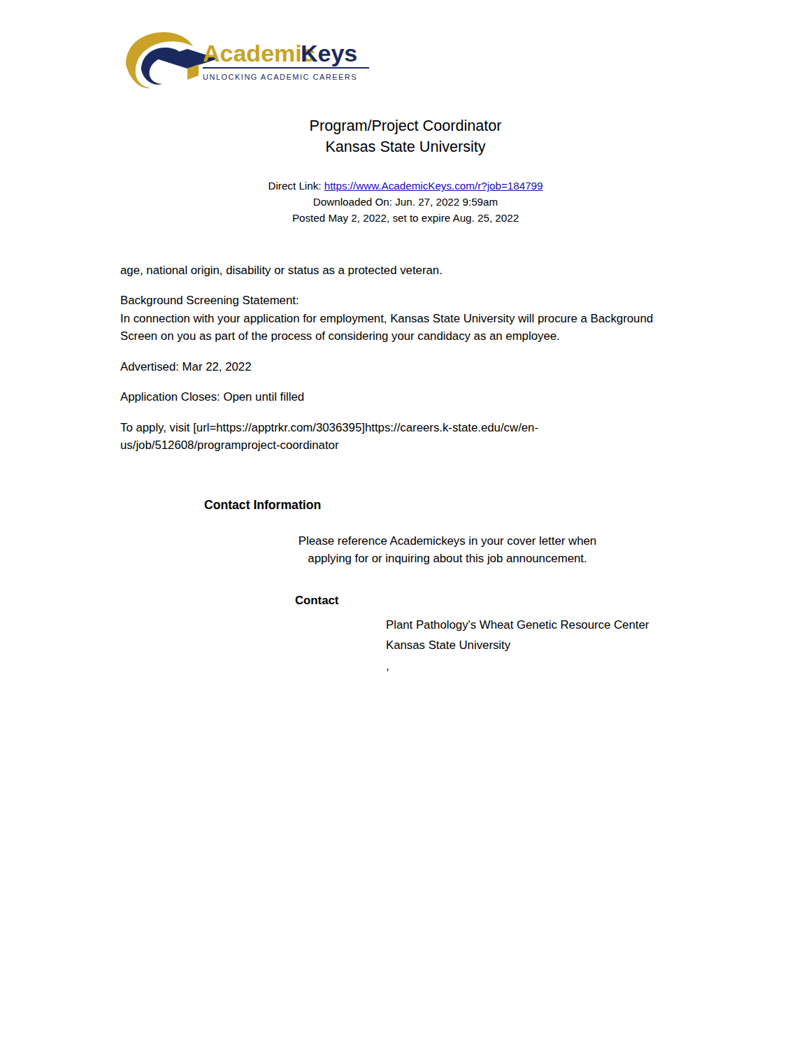Academic Keys UNLOCKING ACADEMIC CAREERS
Program/Project Coordinator
Kansas State University
Direct Link: https://www.AcademicKeys.com/r?job=184799
Downloaded On: Jun. 27, 2022 9:59am
Posted May 2, 2022, set to expire Aug. 25, 2022
age, national origin, disability or status as a protected veteran.
Background Screening Statement:
In connection with your application for employment, Kansas State University will procure a Background Screen on you as part of the process of considering your candidacy as an employee.
Advertised: Mar 22, 2022
Application Closes: Open until filled
To apply, visit [url=https://apptrkr.com/3036395]https://careers.k-state.edu/cw/en-us/job/512608/programproject-coordinator
Contact Information
Please reference Academickeys in your cover letter when
applying for or inquiring about this job announcement.
Contact
Plant Pathology's Wheat Genetic Resource Center
Kansas State University
,